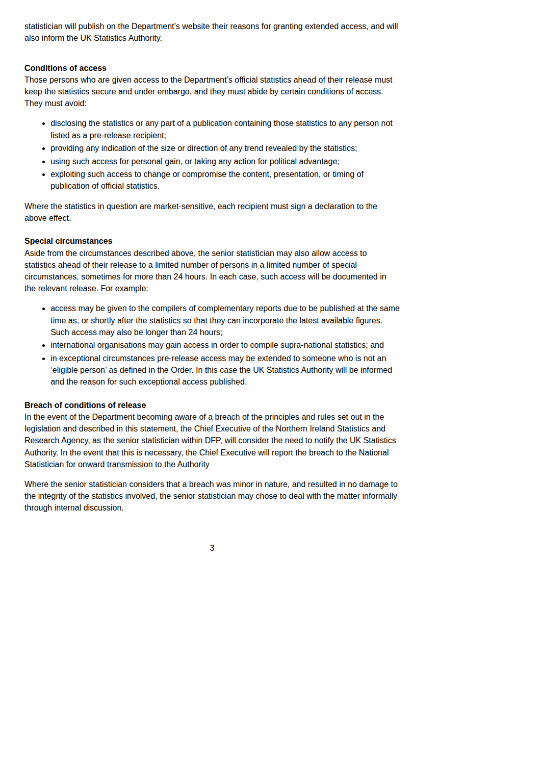statistician will publish on the Department’s website their reasons for granting extended access, and will also inform the UK Statistics Authority.
Conditions of access
Those persons who are given access to the Department’s official statistics ahead of their release must keep the statistics secure and under embargo, and they must abide by certain conditions of access. They must avoid:
disclosing the statistics or any part of a publication containing those statistics to any person not listed as a pre-release recipient;
providing any indication of the size or direction of any trend revealed by the statistics;
using such access for personal gain, or taking any action for political advantage;
exploiting such access to change or compromise the content, presentation, or timing of publication of official statistics.
Where the statistics in question are market-sensitive, each recipient must sign a declaration to the above effect.
Special circumstances
Aside from the circumstances described above, the senior statistician may also allow access to statistics ahead of their release to a limited number of persons in a limited number of special circumstances, sometimes for more than 24 hours. In each case, such access will be documented in the relevant release. For example:
access may be given to the compilers of complementary reports due to be published at the same time as, or shortly after the statistics so that they can incorporate the latest available figures. Such access may also be longer than 24 hours;
international organisations may gain access in order to compile supra-national statistics; and
in exceptional circumstances pre-release access may be extended to someone who is not an ‘eligible person’ as defined in the Order. In this case the UK Statistics Authority will be informed and the reason for such exceptional access published.
Breach of conditions of release
In the event of the Department becoming aware of a breach of the principles and rules set out in the legislation and described in this statement, the Chief Executive of the Northern Ireland Statistics and Research Agency, as the senior statistician within DFP, will consider the need to notify the UK Statistics Authority. In the event that this is necessary, the Chief Executive will report the breach to the National Statistician for onward transmission to the Authority
Where the senior statistician considers that a breach was minor in nature, and resulted in no damage to the integrity of the statistics involved, the senior statistician may chose to deal with the matter informally through internal discussion.
3